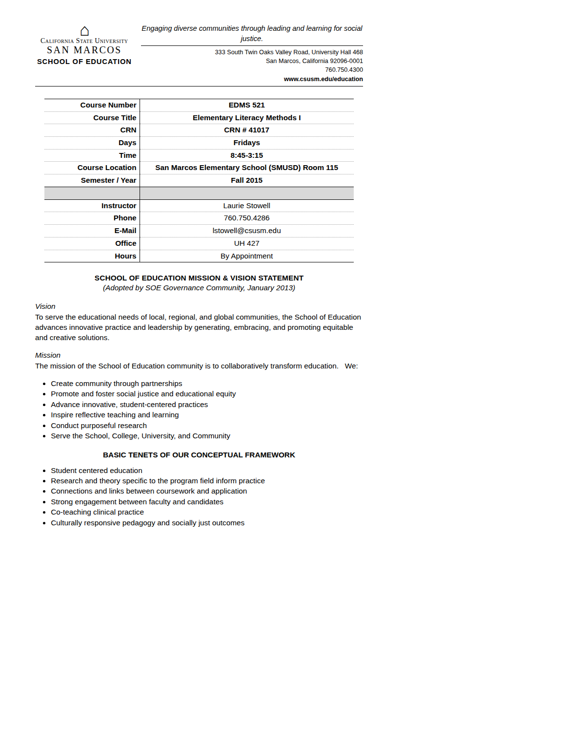⌂
California State University SAN MARCOS
SCHOOL OF EDUCATION
Engaging diverse communities through leading and learning for social justice.
333 South Twin Oaks Valley Road, University Hall 468
San Marcos, California 92096-0001
760.750.4300
www.csusm.edu/education
| Course Number | EDMS 521 |
| Course Title | Elementary Literacy Methods I |
| CRN | CRN # 41017 |
| Days | Fridays |
| Time | 8:45-3:15 |
| Course Location | San Marcos Elementary School (SMUSD) Room 115 |
| Semester / Year | Fall 2015 |
| Instructor | Laurie Stowell |
| Phone | 760.750.4286 |
| E-Mail | lstowell@csusm.edu |
| Office | UH 427 |
| Hours | By Appointment |
SCHOOL OF EDUCATION MISSION & VISION STATEMENT
(Adopted by SOE Governance Community, January 2013)
Vision
To serve the educational needs of local, regional, and global communities, the School of Education advances innovative practice and leadership by generating, embracing, and promoting equitable and creative solutions.
Mission
The mission of the School of Education community is to collaboratively transform education. We:
Create community through partnerships
Promote and foster social justice and educational equity
Advance innovative, student-centered practices
Inspire reflective teaching and learning
Conduct purposeful research
Serve the School, College, University, and Community
BASIC TENETS OF OUR CONCEPTUAL FRAMEWORK
Student centered education
Research and theory specific to the program field inform practice
Connections and links between coursework and application
Strong engagement between faculty and candidates
Co-teaching clinical practice
Culturally responsive pedagogy and socially just outcomes